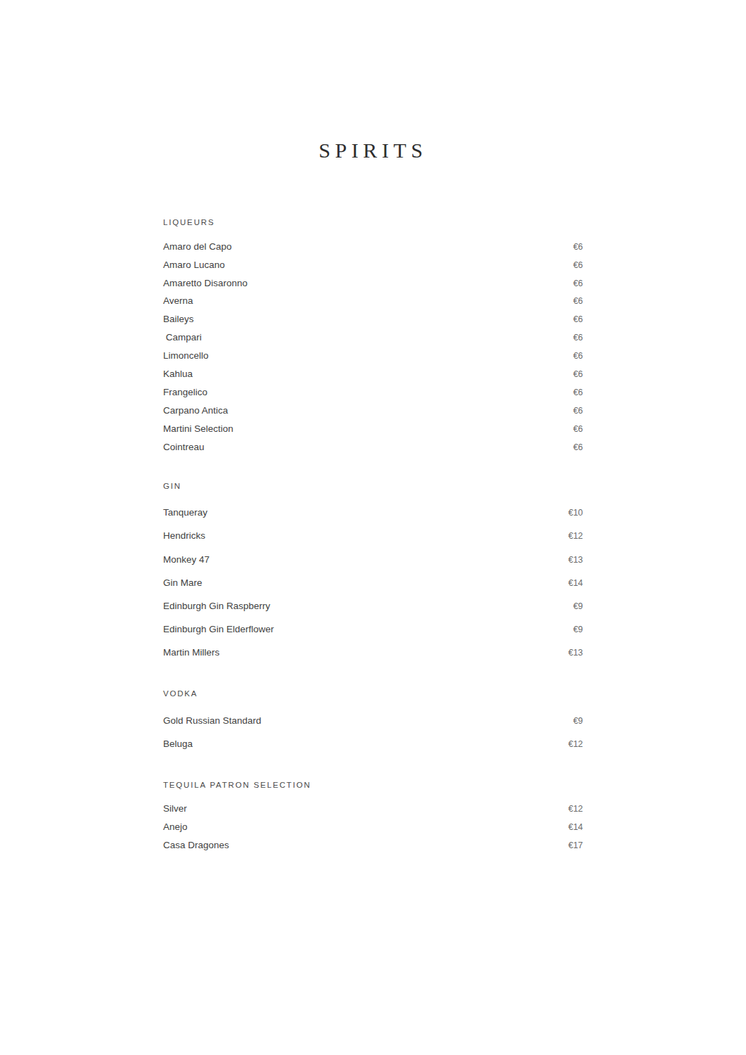SPIRITS
Liqueurs
Amaro del Capo €6
Amaro Lucano €6
Amaretto Disaronno €6
Averna €6
Baileys €6
Campari €6
Limoncello €6
Kahlua €6
Frangelico €6
Carpano Antica €6
Martini Selection €6
Cointreau €6
Gin
Tanqueray €10
Hendricks €12
Monkey 47 €13
Gin Mare €14
Edinburgh Gin Raspberry €9
Edinburgh Gin Elderflower €9
Martin Millers €13
Vodka
Gold Russian Standard €9
Beluga €12
Tequila Patron Selection
Silver €12
Anejo €14
Casa Dragones €17